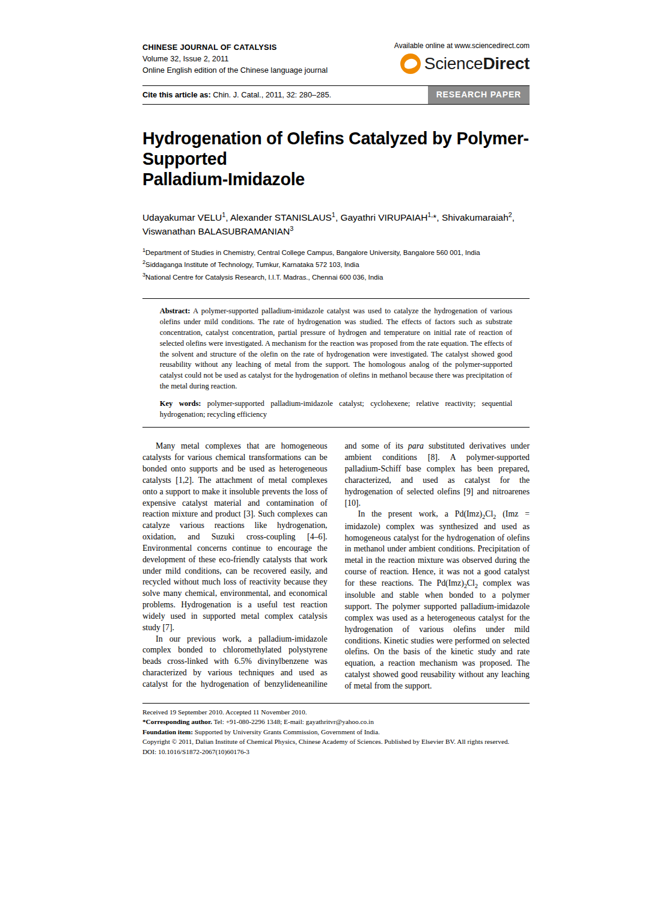CHINESE JOURNAL OF CATALYSIS
Volume 32, Issue 2, 2011
Online English edition of the Chinese language journal
Available online at www.sciencedirect.com
Science Direct
Cite this article as: Chin. J. Catal., 2011, 32: 280–285.
RESEARCH PAPER
Hydrogenation of Olefins Catalyzed by Polymer-Supported
Palladium-Imidazole
Udayakumar VELU1, Alexander STANISLAUS1, Gayathri VIRUPAIAH1,*, Shivakumaraiah2,
Viswanathan BALASUBRAMANIAN3
1Department of Studies in Chemistry, Central College Campus, Bangalore University, Bangalore 560 001, India
2Siddaganga Institute of Technology, Tumkur, Karnataka 572 103, India
3National Centre for Catalysis Research, I.I.T. Madras., Chennai 600 036, India
Abstract: A polymer-supported palladium-imidazole catalyst was used to catalyze the hydrogenation of various olefins under mild conditions. The rate of hydrogenation was studied. The effects of factors such as substrate concentration, catalyst concentration, partial pressure of hydrogen and temperature on initial rate of reaction of selected olefins were investigated. A mechanism for the reaction was proposed from the rate equation. The effects of the solvent and structure of the olefin on the rate of hydrogenation were investigated. The catalyst showed good reusability without any leaching of metal from the support. The homologous analog of the polymer-supported catalyst could not be used as catalyst for the hydrogenation of olefins in methanol because there was precipitation of the metal during reaction.
Key words: polymer-supported palladium-imidazole catalyst; cyclohexene; relative reactivity; sequential hydrogenation; recycling efficiency
Many metal complexes that are homogeneous catalysts for various chemical transformations can be bonded onto supports and be used as heterogeneous catalysts [1,2]. The attachment of metal complexes onto a support to make it insoluble prevents the loss of expensive catalyst material and contamination of reaction mixture and product [3]. Such complexes can catalyze various reactions like hydrogenation, oxidation, and Suzuki cross-coupling [4–6]. Environmental concerns continue to encourage the development of these eco-friendly catalysts that work under mild conditions, can be recovered easily, and recycled without much loss of reactivity because they solve many chemical, environmental, and economical problems. Hydrogenation is a useful test reaction widely used in supported metal complex catalysis study [7].
In our previous work, a palladium-imidazole complex bonded to chloromethylated polystyrene beads cross-linked with 6.5% divinylbenzene was characterized by various techniques and used as catalyst for the hydrogenation of benzylideneaniline and some of its para substituted derivatives under ambient conditions [8]. A polymer-supported palladium-Schiff base complex has been prepared, characterized, and used as catalyst for the hydrogenation of selected olefins [9] and nitroarenes [10].
In the present work, a Pd(Imz)2Cl2 (Imz = imidazole) complex was synthesized and used as homogeneous catalyst for the hydrogenation of olefins in methanol under ambient conditions. Precipitation of metal in the reaction mixture was observed during the course of reaction. Hence, it was not a good catalyst for these reactions. The Pd(Imz)2Cl2 complex was insoluble and stable when bonded to a polymer support. The polymer supported palladium-imidazole complex was used as a heterogeneous catalyst for the hydrogenation of various olefins under mild conditions. Kinetic studies were performed on selected olefins. On the basis of the kinetic study and rate equation, a reaction mechanism was proposed. The catalyst showed good reusability without any leaching of metal from the support.
Received 19 September 2010. Accepted 11 November 2010.
*Corresponding author. Tel: +91-080-2296 1348; E-mail: gayathritvr@yahoo.co.in
Foundation item: Supported by University Grants Commission, Government of India.
Copyright © 2011, Dalian Institute of Chemical Physics, Chinese Academy of Sciences. Published by Elsevier BV. All rights reserved.
DOI: 10.1016/S1872-2067(10)60176-3